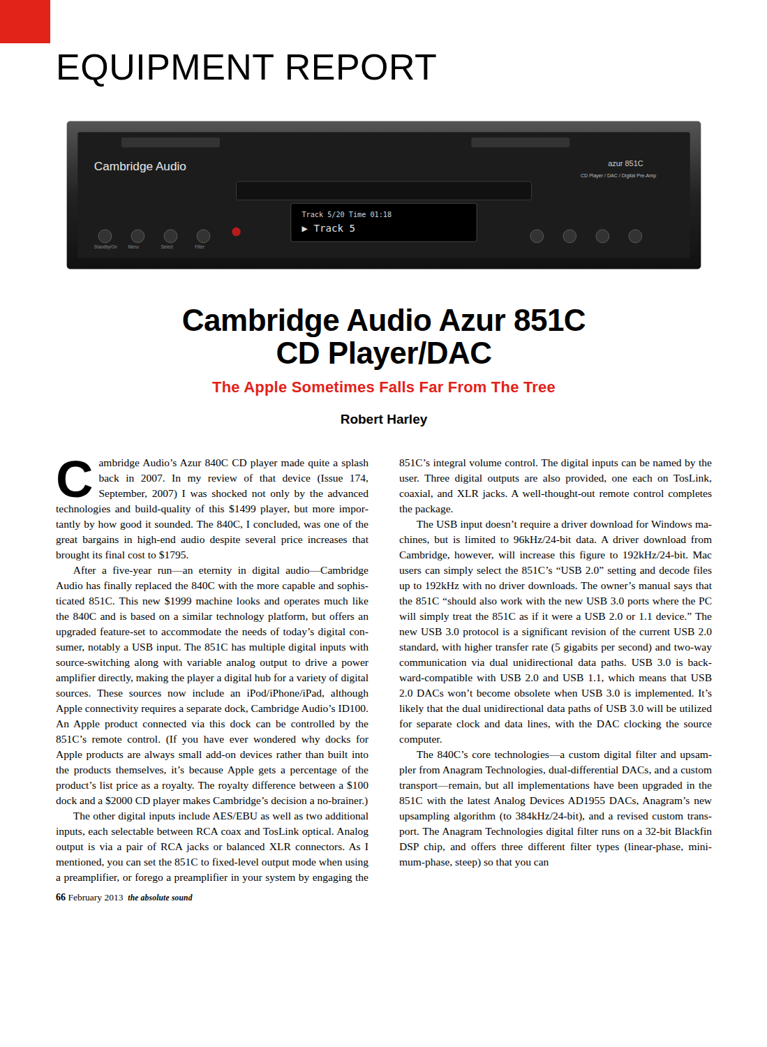EQUIPMENT REPORT
Cambridge Audio Azur 851C
CD Player/DAC
The Apple Sometimes Falls Far From The Tree
Robert Harley
Cambridge Audio’s Azur 840C CD player made quite a splash back in 2007. In my review of that device (Issue 174, September, 2007) I was shocked not only by the advanced technologies and build-quality of this $1499 player, but more importantly by how good it sounded. The 840C, I concluded, was one of the great bargains in high-end audio despite several price increases that brought its final cost to $1795.
After a five-year run—an eternity in digital audio—Cambridge Audio has finally replaced the 840C with the more capable and sophisticated 851C. This new $1999 machine looks and operates much like the 840C and is based on a similar technology platform, but offers an upgraded feature-set to accommodate the needs of today’s digital consumer, notably a USB input. The 851C has multiple digital inputs with source-switching along with variable analog output to drive a power amplifier directly, making the player a digital hub for a variety of digital sources. These sources now include an iPod/iPhone/iPad, although Apple connectivity requires a separate dock, Cambridge Audio’s ID100. An Apple product connected via this dock can be controlled by the 851C’s remote control. (If you have ever wondered why docks for Apple products are always small add-on devices rather than built into the products themselves, it’s because Apple gets a percentage of the product’s list price as a royalty. The royalty difference between a $100 dock and a $2000 CD player makes Cambridge’s decision a no-brainer.)
The other digital inputs include AES/EBU as well as two additional inputs, each selectable between RCA coax and TosLink optical. Analog output is via a pair of RCA jacks or balanced XLR connectors. As I mentioned, you can set the 851C to fixed-level output mode when using a preamplifier, or forego a preamplifier in your system by engaging the 851C’s integral volume control. The digital inputs can be named by the user. Three digital outputs are also provided, one each on TosLink, coaxial, and XLR jacks. A well-thought-out remote control completes the package.
The USB input doesn’t require a driver download for Windows machines, but is limited to 96kHz/24-bit data. A driver download from Cambridge, however, will increase this figure to 192kHz/24-bit. Mac users can simply select the 851C’s “USB 2.0” setting and decode files up to 192kHz with no driver downloads. The owner’s manual says that the 851C “should also work with the new USB 3.0 ports where the PC will simply treat the 851C as if it were a USB 2.0 or 1.1 device.” The new USB 3.0 protocol is a significant revision of the current USB 2.0 standard, with higher transfer rate (5 gigabits per second) and two-way communication via dual unidirectional data paths. USB 3.0 is backward-compatible with USB 2.0 and USB 1.1, which means that USB 2.0 DACs won’t become obsolete when USB 3.0 is implemented. It’s likely that the dual unidirectional data paths of USB 3.0 will be utilized for separate clock and data lines, with the DAC clocking the source computer.
The 840C’s core technologies—a custom digital filter and upsampler from Anagram Technologies, dual-differential DACs, and a custom transport—remain, but all implementations have been upgraded in the 851C with the latest Analog Devices AD1955 DACs, Anagram’s new upsampling algorithm (to 384kHz/24-bit), and a revised custom transport. The Anagram Technologies digital filter runs on a 32-bit Blackfin DSP chip, and offers three different filter types (linear-phase, minimum-phase, steep) so that you can
66 February 2013 the absolute sound